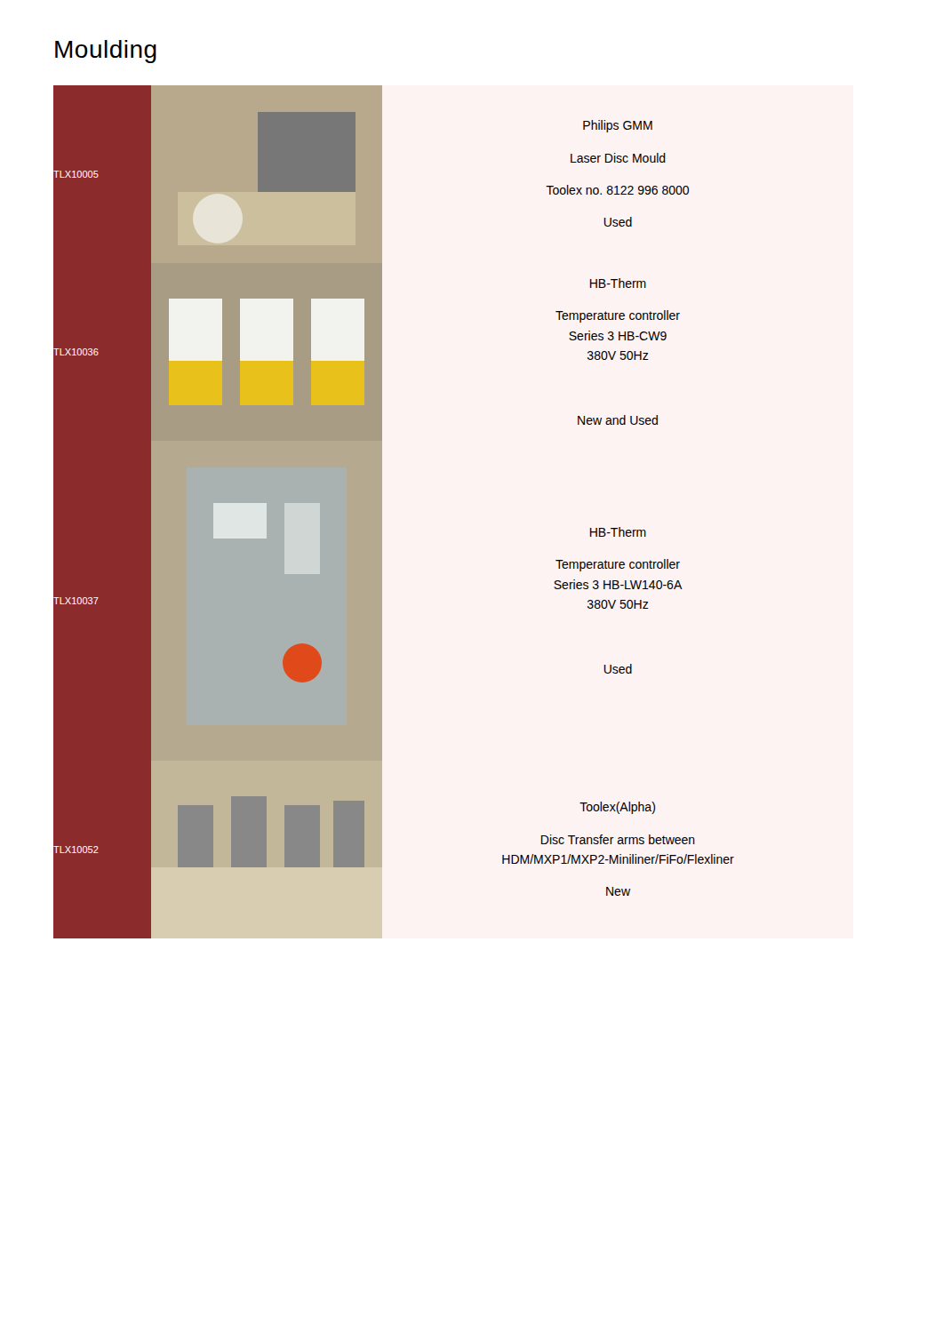Moulding
| TLX10005 | | Philips GMM Laser Disc Mould Toolex no. 8122 996 8000 Used |
| TLX10036 | | HB-Therm Temperature controller Series 3 HB-CW9 380V 50Hz New and Used |
| TLX10037 | | HB-Therm Temperature controller Series 3 HB-LW140-6A 380V 50Hz Used |
| TLX10052 | | Toolex(Alpha) Disc Transfer arms between HDM/MXP1/MXP2-Miniliner/FiFo/Flexliner New |